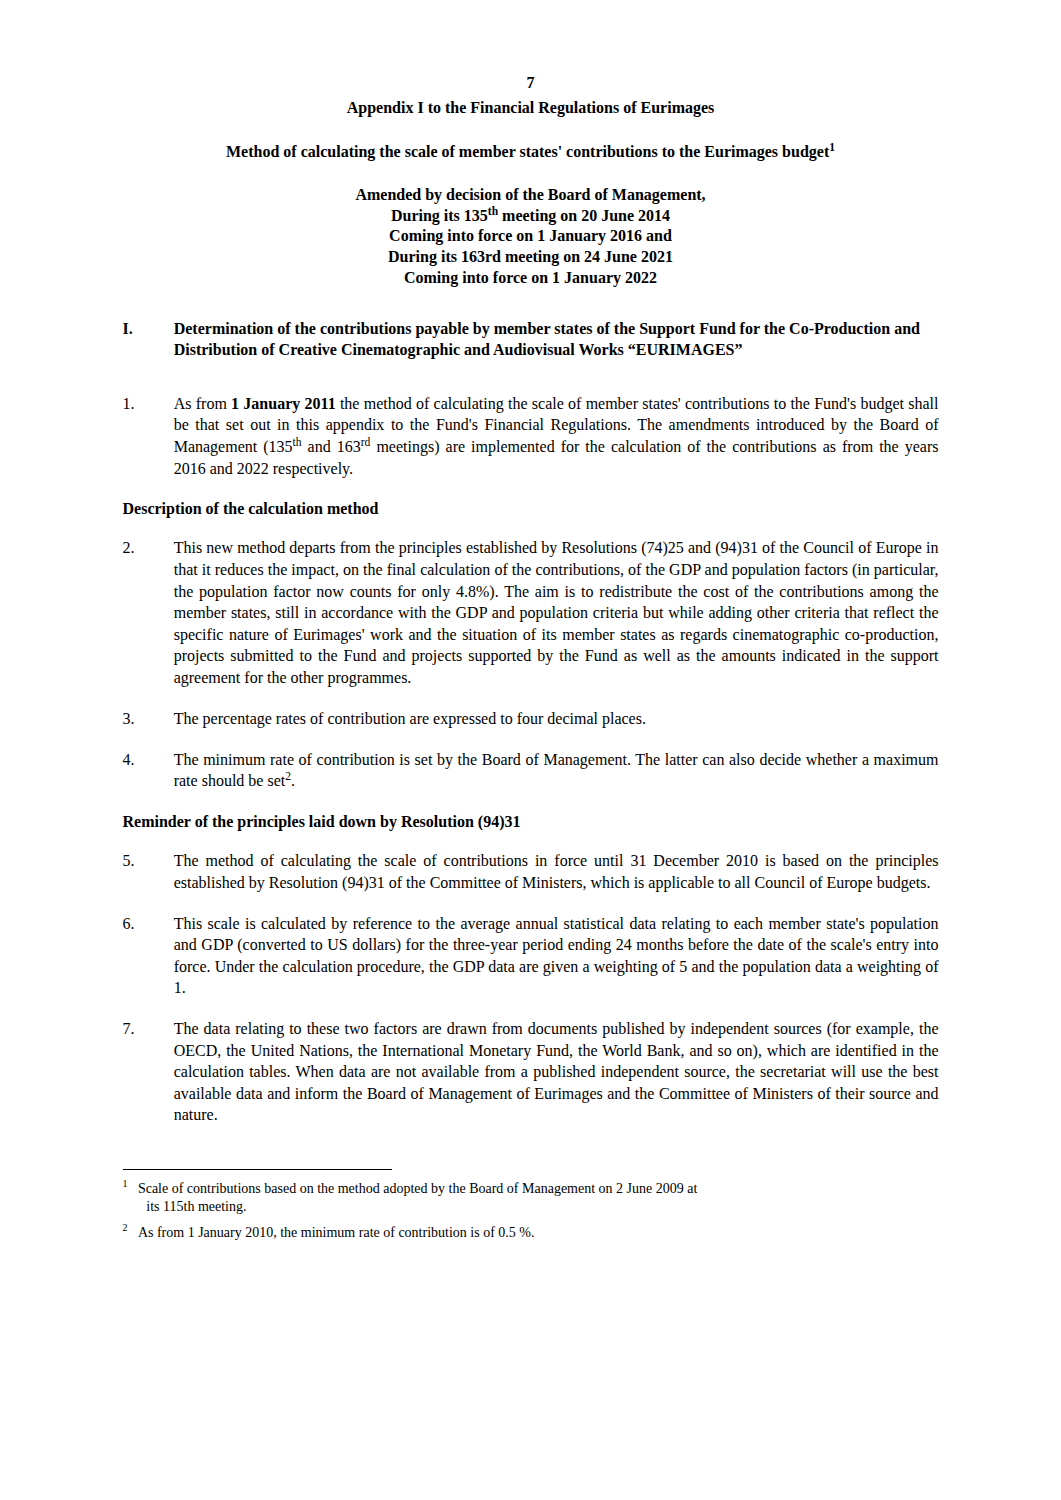7
Appendix I to the Financial Regulations of Eurimages
Method of calculating the scale of member states' contributions to the Eurimages budget1
Amended by decision of the Board of Management,
During its 135th meeting on 20 June 2014
Coming into force on 1 January 2016 and
During its 163rd meeting on 24 June 2021
Coming into force on 1 January 2022
I. Determination of the contributions payable by member states of the Support Fund for the Co-Production and Distribution of Creative Cinematographic and Audiovisual Works “EURIMAGES”
1. As from 1 January 2011 the method of calculating the scale of member states' contributions to the Fund's budget shall be that set out in this appendix to the Fund's Financial Regulations. The amendments introduced by the Board of Management (135th and 163rd meetings) are implemented for the calculation of the contributions as from the years 2016 and 2022 respectively.
Description of the calculation method
2. This new method departs from the principles established by Resolutions (74)25 and (94)31 of the Council of Europe in that it reduces the impact, on the final calculation of the contributions, of the GDP and population factors (in particular, the population factor now counts for only 4.8%). The aim is to redistribute the cost of the contributions among the member states, still in accordance with the GDP and population criteria but while adding other criteria that reflect the specific nature of Eurimages' work and the situation of its member states as regards cinematographic co-production, projects submitted to the Fund and projects supported by the Fund as well as the amounts indicated in the support agreement for the other programmes.
3. The percentage rates of contribution are expressed to four decimal places.
4. The minimum rate of contribution is set by the Board of Management. The latter can also decide whether a maximum rate should be set2.
Reminder of the principles laid down by Resolution (94)31
5. The method of calculating the scale of contributions in force until 31 December 2010 is based on the principles established by Resolution (94)31 of the Committee of Ministers, which is applicable to all Council of Europe budgets.
6. This scale is calculated by reference to the average annual statistical data relating to each member state's population and GDP (converted to US dollars) for the three-year period ending 24 months before the date of the scale's entry into force. Under the calculation procedure, the GDP data are given a weighting of 5 and the population data a weighting of 1.
7. The data relating to these two factors are drawn from documents published by independent sources (for example, the OECD, the United Nations, the International Monetary Fund, the World Bank, and so on), which are identified in the calculation tables. When data are not available from a published independent source, the secretariat will use the best available data and inform the Board of Management of Eurimages and the Committee of Ministers of their source and nature.
1 Scale of contributions based on the method adopted by the Board of Management on 2 June 2009 at its 115th meeting.
2 As from 1 January 2010, the minimum rate of contribution is of 0.5 %.